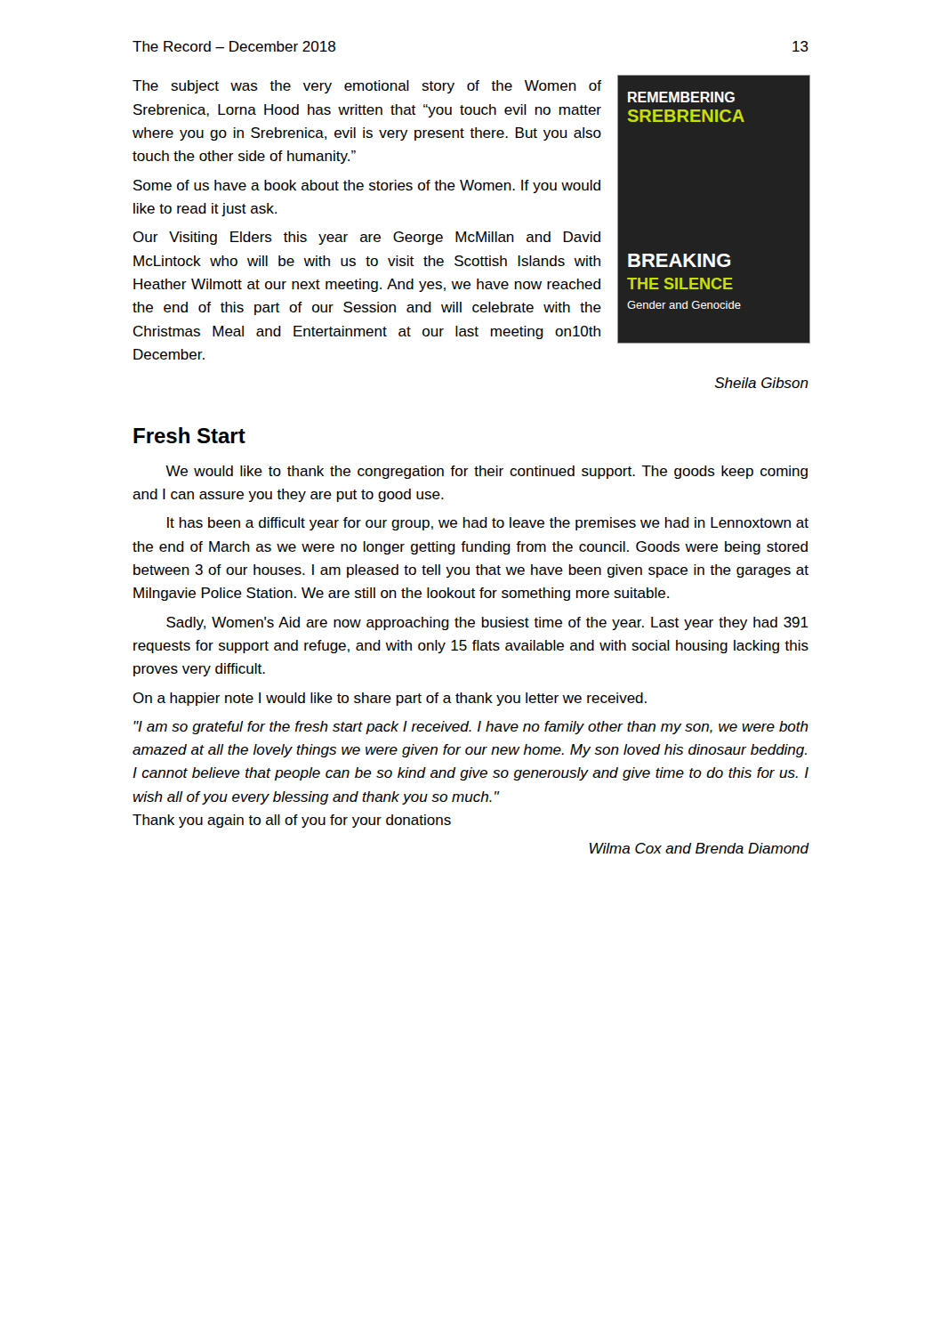The Record – December 2018
13
The subject was the very emotional story of the Women of Srebrenica, Lorna Hood has written that “you touch evil no matter where you go in Srebrenica, evil is very present there. But you also touch the other side of humanity.”
Some of us have a book about the stories of the Women. If you would like to read it just ask.
Our Visiting Elders this year are George McMillan and David McLintock who will be with us to visit the Scottish Islands with Heather Wilmott at our next meeting. And yes, we have now reached the end of this part of our Session and will celebrate with the Christmas Meal and Entertainment at our last meeting on10th December.
Sheila Gibson
Fresh Start
We would like to thank the congregation for their continued support. The goods keep coming and I can assure you they are put to good use.
It has been a difficult year for our group, we had to leave the premises we had in Lennoxtown at the end of March as we were no longer getting funding from the council. Goods were being stored between 3 of our houses. I am pleased to tell you that we have been given space in the garages at Milngavie Police Station. We are still on the lookout for something more suitable.
Sadly, Women's Aid are now approaching the busiest time of the year. Last year they had 391 requests for support and refuge, and with only 15 flats available and with social housing lacking this proves very difficult.
On a happier note I would like to share part of a thank you letter we received.
"I am so grateful for the fresh start pack I received. I have no family other than my son, we were both amazed at all the lovely things we were given for our new home. My son loved his dinosaur bedding. I cannot believe that people can be so kind and give so generously and give time to do this for us. I wish all of you every blessing and thank you so much."
Thank you again to all of you for your donations
Wilma Cox and Brenda Diamond